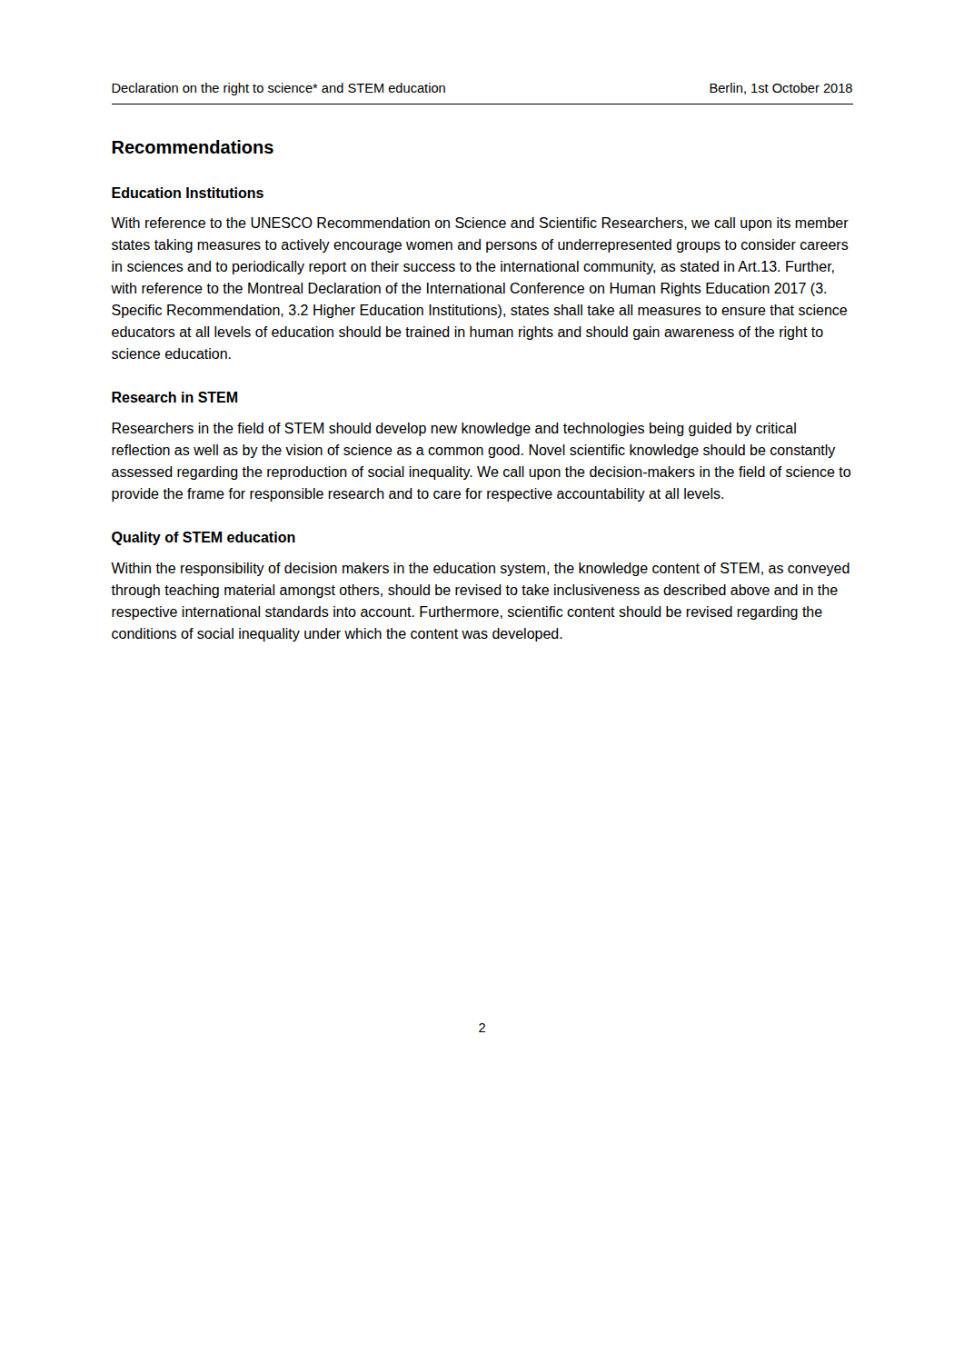Declaration on the right to science* and STEM education Berlin, 1st October 2018
Recommendations
Education Institutions
With reference to the UNESCO Recommendation on Science and Scientific Researchers, we call upon its member states taking measures to actively encourage women and persons of underrepresented groups to consider careers in sciences and to periodically report on their success to the international community, as stated in Art.13. Further, with reference to the Montreal Declaration of the International Conference on Human Rights Education 2017 (3. Specific Recommendation, 3.2 Higher Education Institutions), states shall take all measures to ensure that science educators at all levels of education should be trained in human rights and should gain awareness of the right to science education.
Research in STEM
Researchers in the field of STEM should develop new knowledge and technologies being guided by critical reflection as well as by the vision of science as a common good. Novel scientific knowledge should be constantly assessed regarding the reproduction of social inequality. We call upon the decision-makers in the field of science to provide the frame for responsible research and to care for respective accountability at all levels.
Quality of STEM education
Within the responsibility of decision makers in the education system, the knowledge content of STEM, as conveyed through teaching material amongst others, should be revised to take inclusiveness as described above and in the respective international standards into account. Furthermore, scientific content should be revised regarding the conditions of social inequality under which the content was developed.
2